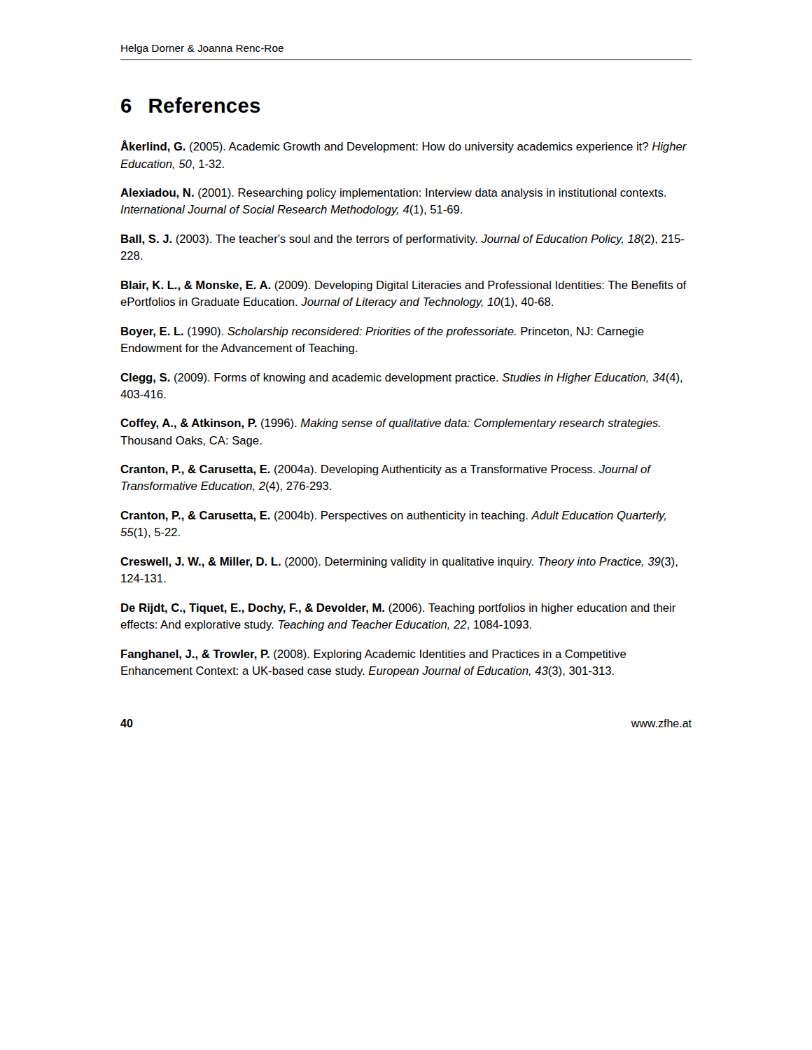Helga Dorner & Joanna Renc-Roe
6 References
Åkerlind, G. (2005). Academic Growth and Development: How do university academics experience it? Higher Education, 50, 1-32.
Alexiadou, N. (2001). Researching policy implementation: Interview data analysis in institutional contexts. International Journal of Social Research Methodology, 4(1), 51-69.
Ball, S. J. (2003). The teacher's soul and the terrors of performativity. Journal of Education Policy, 18(2), 215-228.
Blair, K. L., & Monske, E. A. (2009). Developing Digital Literacies and Professional Identities: The Benefits of ePortfolios in Graduate Education. Journal of Literacy and Technology, 10(1), 40-68.
Boyer, E. L. (1990). Scholarship reconsidered: Priorities of the professoriate. Princeton, NJ: Carnegie Endowment for the Advancement of Teaching.
Clegg, S. (2009). Forms of knowing and academic development practice. Studies in Higher Education, 34(4), 403-416.
Coffey, A., & Atkinson, P. (1996). Making sense of qualitative data: Complementary research strategies. Thousand Oaks, CA: Sage.
Cranton, P., & Carusetta, E. (2004a). Developing Authenticity as a Transformative Process. Journal of Transformative Education, 2(4), 276-293.
Cranton, P., & Carusetta, E. (2004b). Perspectives on authenticity in teaching. Adult Education Quarterly, 55(1), 5-22.
Creswell, J. W., & Miller, D. L. (2000). Determining validity in qualitative inquiry. Theory into Practice, 39(3), 124-131.
De Rijdt, C., Tiquet, E., Dochy, F., & Devolder, M. (2006). Teaching portfolios in higher education and their effects: And explorative study. Teaching and Teacher Education, 22, 1084-1093.
Fanghanel, J., & Trowler, P. (2008). Exploring Academic Identities and Practices in a Competitive Enhancement Context: a UK-based case study. European Journal of Education, 43(3), 301-313.
40 www.zfhe.at